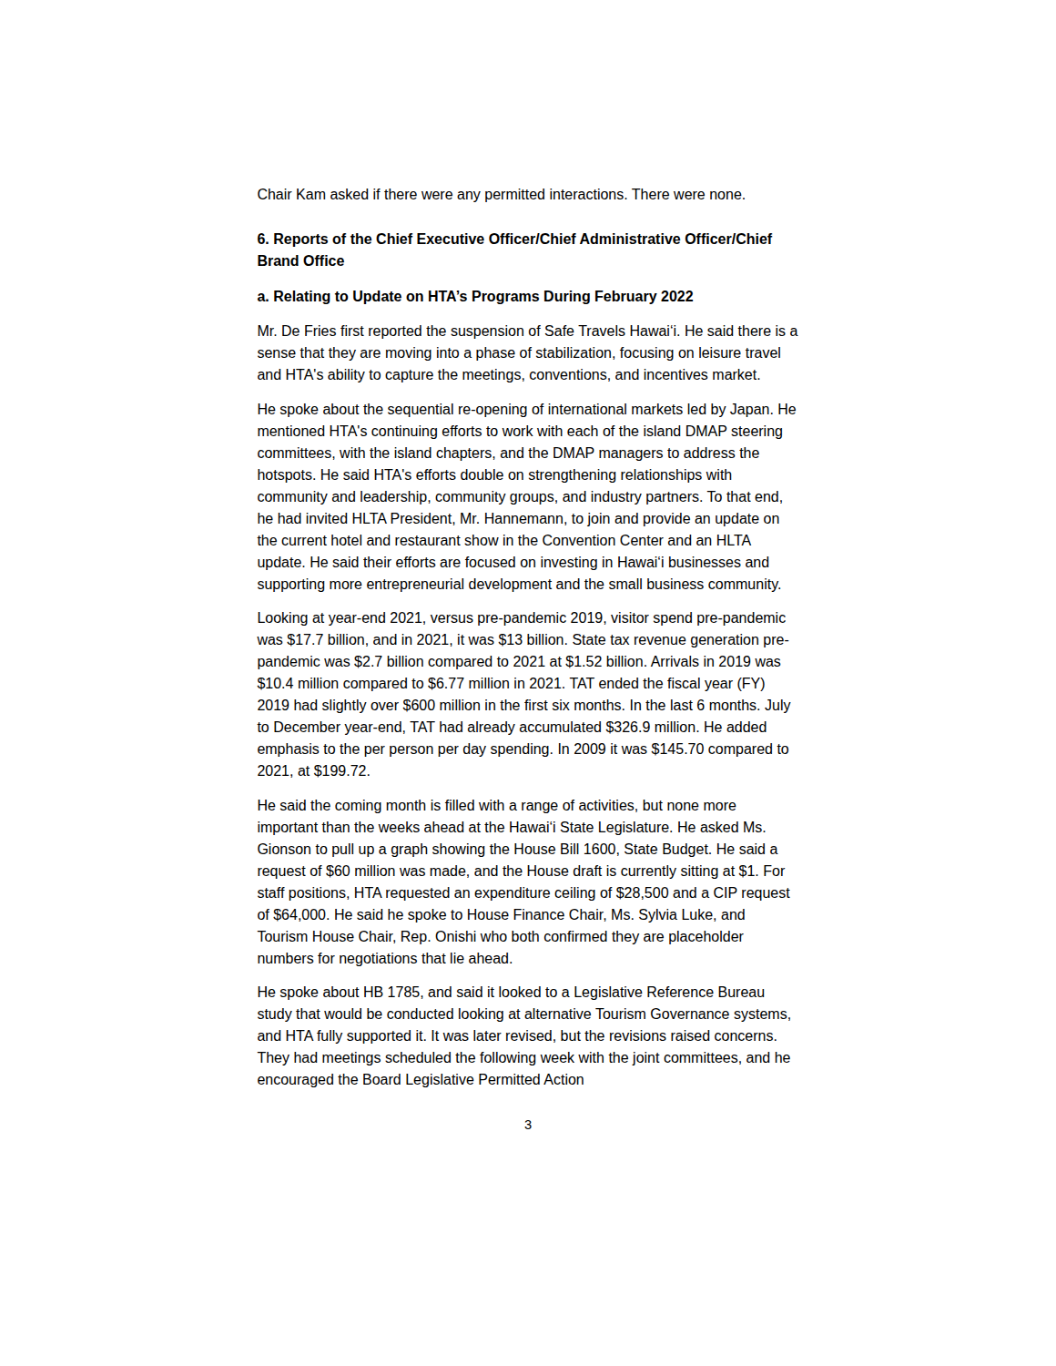Chair Kam asked if there were any permitted interactions. There were none.
6. Reports of the Chief Executive Officer/Chief Administrative Officer/Chief Brand Office
a. Relating to Update on HTA’s Programs During February 2022
Mr. De Fries first reported the suspension of Safe Travels Hawai‘i. He said there is a sense that they are moving into a phase of stabilization, focusing on leisure travel and HTA's ability to capture the meetings, conventions, and incentives market.
He spoke about the sequential re-opening of international markets led by Japan. He mentioned HTA's continuing efforts to work with each of the island DMAP steering committees, with the island chapters, and the DMAP managers to address the hotspots. He said HTA's efforts double on strengthening relationships with community and leadership, community groups, and industry partners. To that end, he had invited HLTA President, Mr. Hannemann, to join and provide an update on the current hotel and restaurant show in the Convention Center and an HLTA update. He said their efforts are focused on investing in Hawai‘i businesses and supporting more entrepreneurial development and the small business community.
Looking at year-end 2021, versus pre-pandemic 2019, visitor spend pre-pandemic was $17.7 billion, and in 2021, it was $13 billion. State tax revenue generation pre-pandemic was $2.7 billion compared to 2021 at $1.52 billion. Arrivals in 2019 was $10.4 million compared to $6.77 million in 2021. TAT ended the fiscal year (FY) 2019 had slightly over $600 million in the first six months. In the last 6 months. July to December year-end, TAT had already accumulated $326.9 million. He added emphasis to the per person per day spending. In 2009 it was $145.70 compared to 2021, at $199.72.
He said the coming month is filled with a range of activities, but none more important than the weeks ahead at the Hawai‘i State Legislature. He asked Ms. Gionson to pull up a graph showing the House Bill 1600, State Budget. He said a request of $60 million was made, and the House draft is currently sitting at $1. For staff positions, HTA requested an expenditure ceiling of $28,500 and a CIP request of $64,000. He said he spoke to House Finance Chair, Ms. Sylvia Luke, and Tourism House Chair, Rep. Onishi who both confirmed they are placeholder numbers for negotiations that lie ahead.
He spoke about HB 1785, and said it looked to a Legislative Reference Bureau study that would be conducted looking at alternative Tourism Governance systems, and HTA fully supported it. It was later revised, but the revisions raised concerns. They had meetings scheduled the following week with the joint committees, and he encouraged the Board Legislative Permitted Action
3